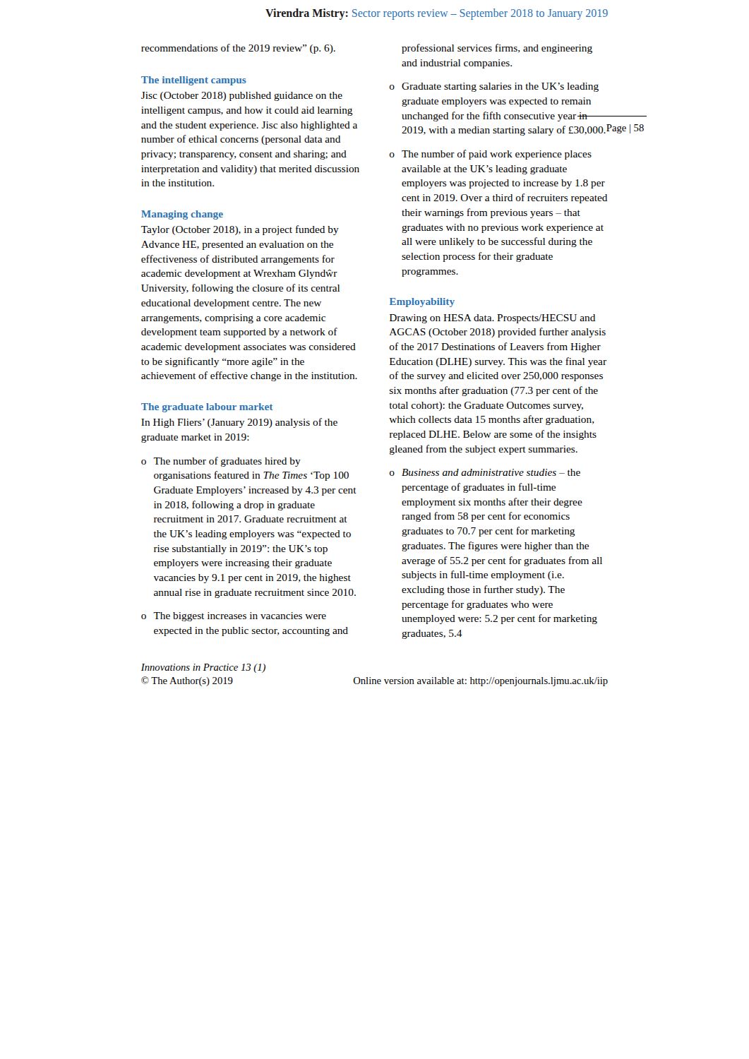Virendra Mistry: Sector reports review – September 2018 to January 2019
Page | 58
recommendations of the 2019 review” (p. 6).
The intelligent campus
Jisc (October 2018) published guidance on the intelligent campus, and how it could aid learning and the student experience. Jisc also highlighted a number of ethical concerns (personal data and privacy; transparency, consent and sharing; and interpretation and validity) that merited discussion in the institution.
Managing change
Taylor (October 2018), in a project funded by Advance HE, presented an evaluation on the effectiveness of distributed arrangements for academic development at Wrexham Glyndŵr University, following the closure of its central educational development centre. The new arrangements, comprising a core academic development team supported by a network of academic development associates was considered to be significantly “more agile” in the achievement of effective change in the institution.
The graduate labour market
In High Fliers’ (January 2019) analysis of the graduate market in 2019:
The number of graduates hired by organisations featured in The Times ‘Top 100 Graduate Employers’ increased by 4.3 per cent in 2018, following a drop in graduate recruitment in 2017. Graduate recruitment at the UK’s leading employers was “expected to rise substantially in 2019”: the UK’s top employers were increasing their graduate vacancies by 9.1 per cent in 2019, the highest annual rise in graduate recruitment since 2010.
The biggest increases in vacancies were expected in the public sector, accounting and professional services firms, and engineering and industrial companies.
Graduate starting salaries in the UK’s leading graduate employers was expected to remain unchanged for the fifth consecutive year in 2019, with a median starting salary of £30,000.
The number of paid work experience places available at the UK’s leading graduate employers was projected to increase by 1.8 per cent in 2019. Over a third of recruiters repeated their warnings from previous years – that graduates with no previous work experience at all were unlikely to be successful during the selection process for their graduate programmes.
Employability
Drawing on HESA data. Prospects/HECSU and AGCAS (October 2018) provided further analysis of the 2017 Destinations of Leavers from Higher Education (DLHE) survey. This was the final year of the survey and elicited over 250,000 responses six months after graduation (77.3 per cent of the total cohort): the Graduate Outcomes survey, which collects data 15 months after graduation, replaced DLHE. Below are some of the insights gleaned from the subject expert summaries.
Business and administrative studies – the percentage of graduates in full-time employment six months after their degree ranged from 58 per cent for economics graduates to 70.7 per cent for marketing graduates. The figures were higher than the average of 55.2 per cent for graduates from all subjects in full-time employment (i.e. excluding those in further study). The percentage for graduates who were unemployed were: 5.2 per cent for marketing graduates, 5.4
Innovations in Practice 13 (1)
© The Author(s) 2019 Online version available at: http://openjournals.ljmu.ac.uk/iip